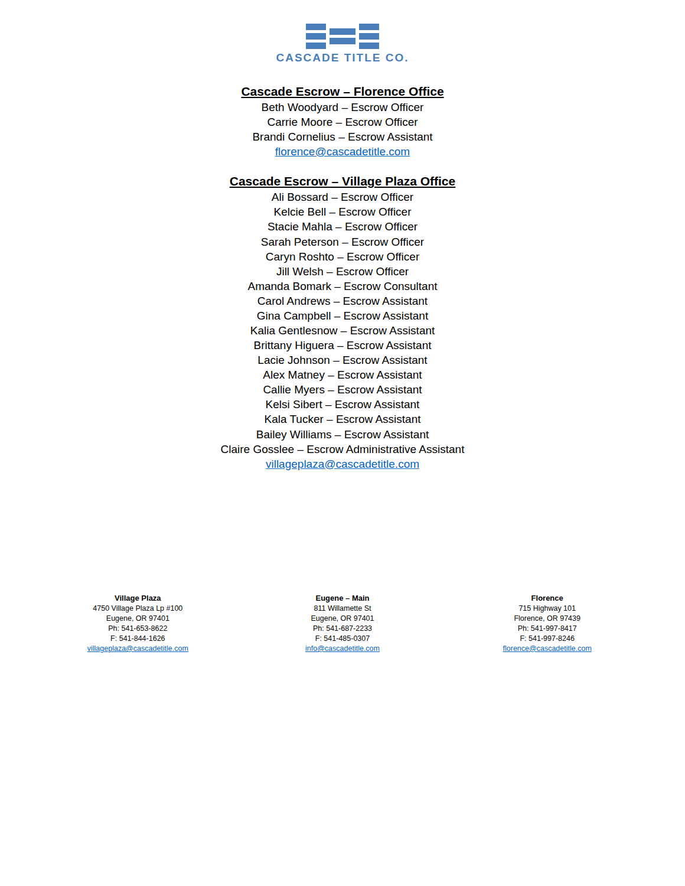CASCADE TITLE CO.
Cascade Escrow – Florence Office
Beth Woodyard – Escrow Officer
Carrie Moore – Escrow Officer
Brandi Cornelius – Escrow Assistant
florence@cascadetitle.com
Cascade Escrow – Village Plaza Office
Ali Bossard – Escrow Officer
Kelcie Bell – Escrow Officer
Stacie Mahla – Escrow Officer
Sarah Peterson – Escrow Officer
Caryn Roshto – Escrow Officer
Jill Welsh – Escrow Officer
Amanda Bomark – Escrow Consultant
Carol Andrews – Escrow Assistant
Gina Campbell – Escrow Assistant
Kalia Gentlesnow – Escrow Assistant
Brittany Higuera – Escrow Assistant
Lacie Johnson – Escrow Assistant
Alex Matney – Escrow Assistant
Callie Myers – Escrow Assistant
Kelsi Sibert – Escrow Assistant
Kala Tucker – Escrow Assistant
Bailey Williams – Escrow Assistant
Claire Gosslee – Escrow Administrative Assistant
villageplaza@cascadetitle.com
Village Plaza 4750 Village Plaza Lp #100
Eugene, OR 97401
Ph: 541-653-8622
F: 541-844-1626
villageplaza@cascadetitle.com
Eugene – Main 811 Willamette St
Eugene, OR 97401
Ph: 541-687-2233
F: 541-485-0307
info@cascadetitle.com
Florence 715 Highway 101
Florence, OR 97439
Ph: 541-997-8417
F: 541-997-8246
florence@cascadetitle.com